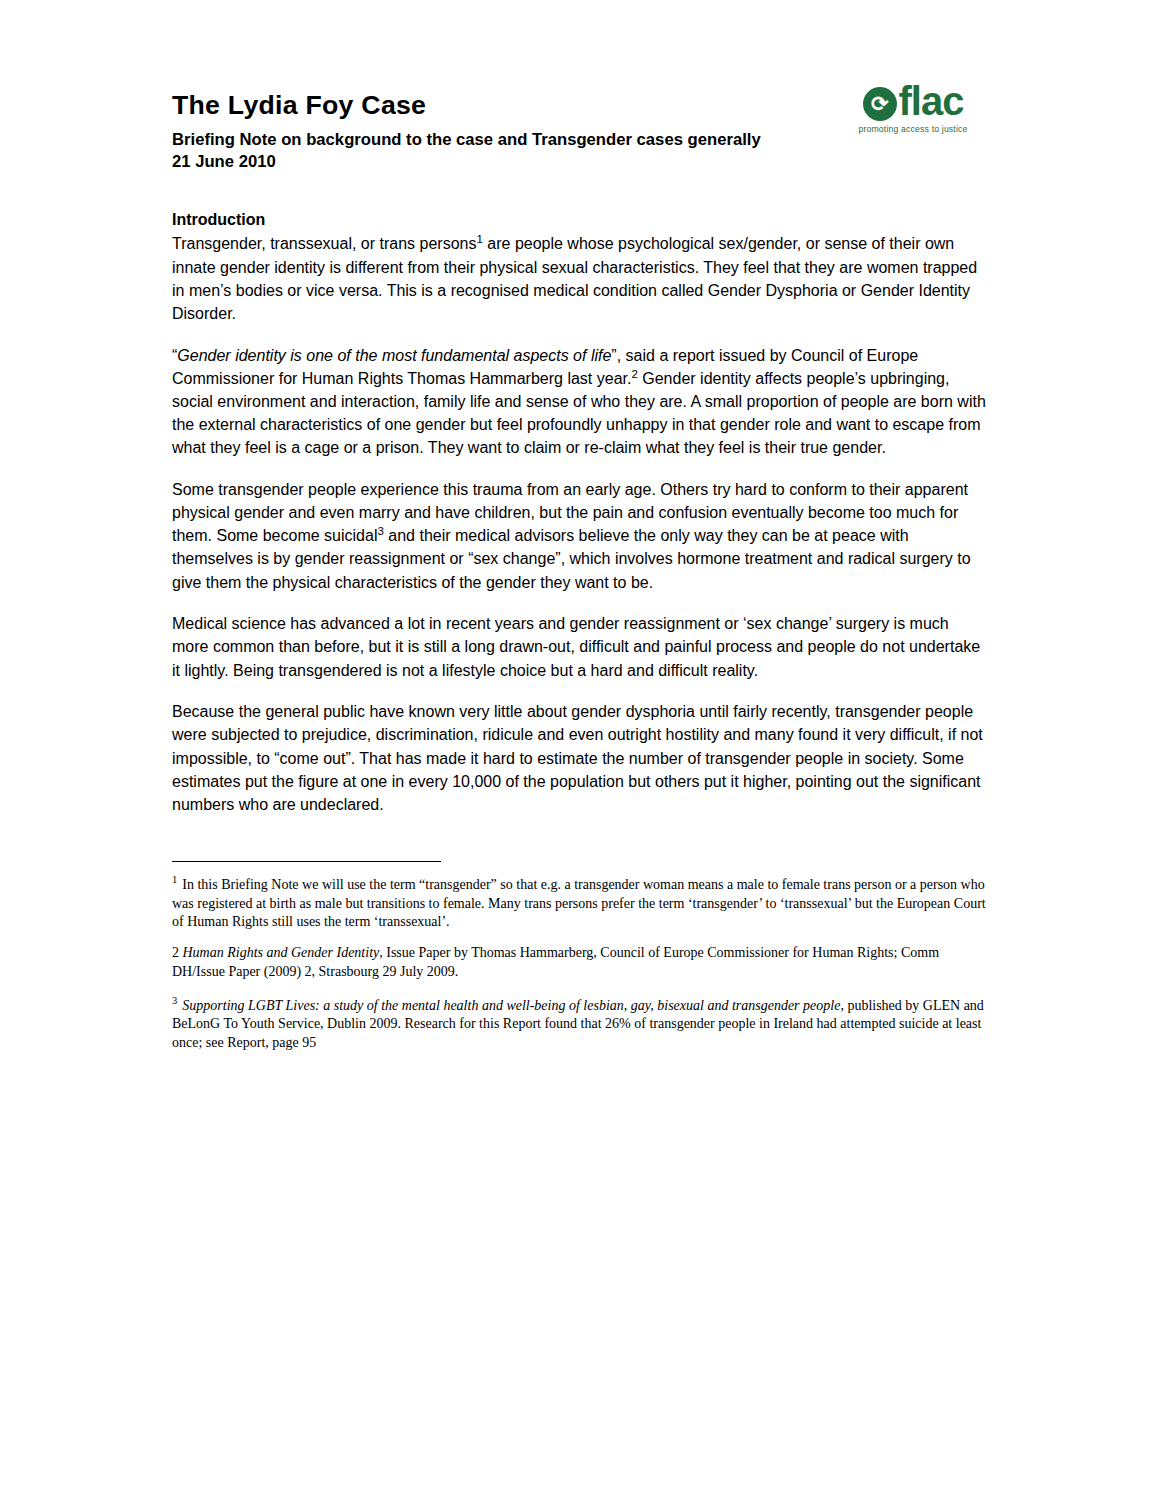⟳flac
promoting access to justice
The Lydia Foy Case
Briefing Note on background to the case and Transgender cases generally
21 June 2010
Introduction
Transgender, transsexual, or trans persons1 are people whose psychological sex/gender, or sense of their own innate gender identity is different from their physical sexual characteristics. They feel that they are women trapped in men’s bodies or vice versa. This is a recognised medical condition called Gender Dysphoria or Gender Identity Disorder.
“Gender identity is one of the most fundamental aspects of life”, said a report issued by Council of Europe Commissioner for Human Rights Thomas Hammarberg last year.2 Gender identity affects people’s upbringing, social environment and interaction, family life and sense of who they are. A small proportion of people are born with the external characteristics of one gender but feel profoundly unhappy in that gender role and want to escape from what they feel is a cage or a prison. They want to claim or re-claim what they feel is their true gender.
Some transgender people experience this trauma from an early age. Others try hard to conform to their apparent physical gender and even marry and have children, but the pain and confusion eventually become too much for them. Some become suicidal3 and their medical advisors believe the only way they can be at peace with themselves is by gender reassignment or “sex change”, which involves hormone treatment and radical surgery to give them the physical characteristics of the gender they want to be.
Medical science has advanced a lot in recent years and gender reassignment or ‘sex change’ surgery is much more common than before, but it is still a long drawn-out, difficult and painful process and people do not undertake it lightly. Being transgendered is not a lifestyle choice but a hard and difficult reality.
Because the general public have known very little about gender dysphoria until fairly recently, transgender people were subjected to prejudice, discrimination, ridicule and even outright hostility and many found it very difficult, if not impossible, to “come out”. That has made it hard to estimate the number of transgender people in society. Some estimates put the figure at one in every 10,000 of the population but others put it higher, pointing out the significant numbers who are undeclared.
1 In this Briefing Note we will use the term “transgender” so that e.g. a transgender woman means a male to female trans person or a person who was registered at birth as male but transitions to female. Many trans persons prefer the term ‘transgender’ to ‘transsexual’ but the European Court of Human Rights still uses the term ‘transsexual’.
2 Human Rights and Gender Identity, Issue Paper by Thomas Hammarberg, Council of Europe Commissioner for Human Rights; Comm DH/Issue Paper (2009) 2, Strasbourg 29 July 2009.
3 Supporting LGBT Lives: a study of the mental health and well-being of lesbian, gay, bisexual and transgender people, published by GLEN and BeLonG To Youth Service, Dublin 2009. Research for this Report found that 26% of transgender people in Ireland had attempted suicide at least once; see Report, page 95